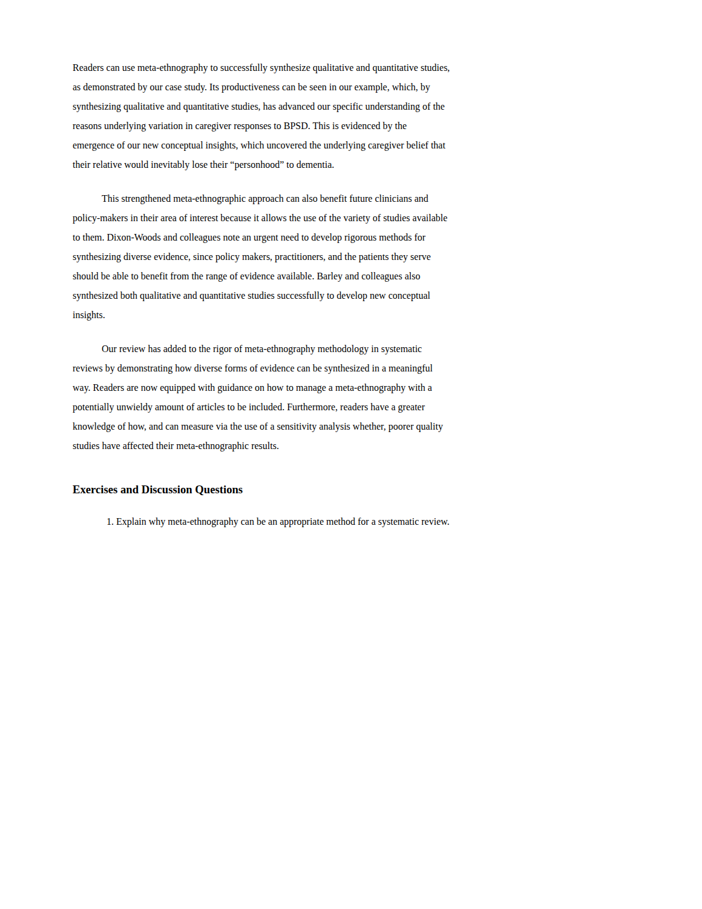Readers can use meta-ethnography to successfully synthesize qualitative and quantitative studies, as demonstrated by our case study. Its productiveness can be seen in our example, which, by synthesizing qualitative and quantitative studies, has advanced our specific understanding of the reasons underlying variation in caregiver responses to BPSD. This is evidenced by the emergence of our new conceptual insights, which uncovered the underlying caregiver belief that their relative would inevitably lose their “personhood” to dementia.
This strengthened meta-ethnographic approach can also benefit future clinicians and policy-makers in their area of interest because it allows the use of the variety of studies available to them. Dixon-Woods and colleagues note an urgent need to develop rigorous methods for synthesizing diverse evidence, since policy makers, practitioners, and the patients they serve should be able to benefit from the range of evidence available. Barley and colleagues also synthesized both qualitative and quantitative studies successfully to develop new conceptual insights.
Our review has added to the rigor of meta-ethnography methodology in systematic reviews by demonstrating how diverse forms of evidence can be synthesized in a meaningful way. Readers are now equipped with guidance on how to manage a meta-ethnography with a potentially unwieldy amount of articles to be included. Furthermore, readers have a greater knowledge of how, and can measure via the use of a sensitivity analysis whether, poorer quality studies have affected their meta-ethnographic results.
Exercises and Discussion Questions
Explain why meta-ethnography can be an appropriate method for a systematic review.